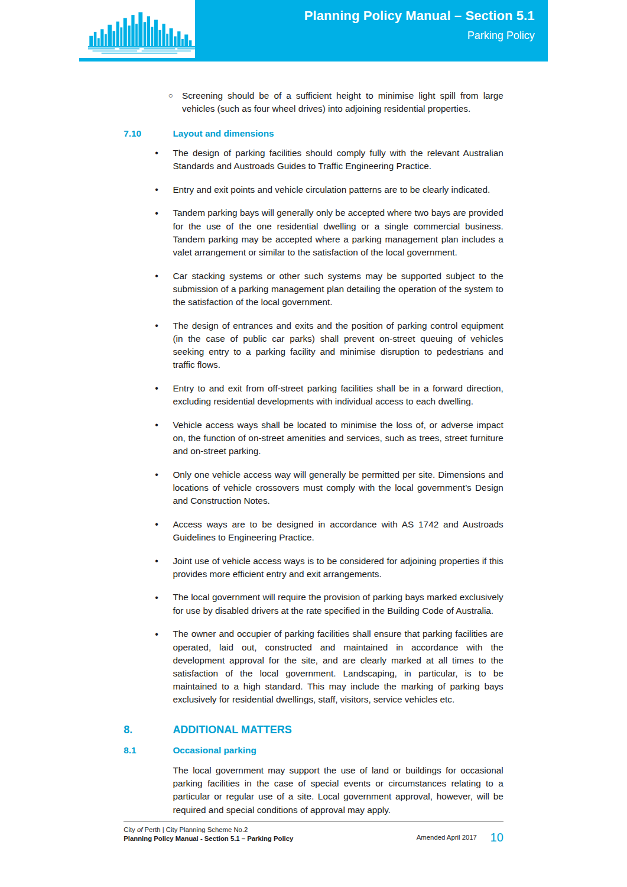Planning Policy Manual – Section 5.1
Parking Policy
○
Screening should be of a sufficient height to minimise light spill from large vehicles (such as four wheel drives) into adjoining residential properties.
7.10 Layout and dimensions
The design of parking facilities should comply fully with the relevant Australian Standards and Austroads Guides to Traffic Engineering Practice.
Entry and exit points and vehicle circulation patterns are to be clearly indicated.
Tandem parking bays will generally only be accepted where two bays are provided for the use of the one residential dwelling or a single commercial business. Tandem parking may be accepted where a parking management plan includes a valet arrangement or similar to the satisfaction of the local government.
Car stacking systems or other such systems may be supported subject to the submission of a parking management plan detailing the operation of the system to the satisfaction of the local government.
The design of entrances and exits and the position of parking control equipment (in the case of public car parks) shall prevent on-street queuing of vehicles seeking entry to a parking facility and minimise disruption to pedestrians and traffic flows.
Entry to and exit from off-street parking facilities shall be in a forward direction, excluding residential developments with individual access to each dwelling.
Vehicle access ways shall be located to minimise the loss of, or adverse impact on, the function of on-street amenities and services, such as trees, street furniture and on-street parking.
Only one vehicle access way will generally be permitted per site. Dimensions and locations of vehicle crossovers must comply with the local government’s Design and Construction Notes.
Access ways are to be designed in accordance with AS 1742 and Austroads Guidelines to Engineering Practice.
Joint use of vehicle access ways is to be considered for adjoining properties if this provides more efficient entry and exit arrangements.
The local government will require the provision of parking bays marked exclusively for use by disabled drivers at the rate specified in the Building Code of Australia.
The owner and occupier of parking facilities shall ensure that parking facilities are operated, laid out, constructed and maintained in accordance with the development approval for the site, and are clearly marked at all times to the satisfaction of the local government. Landscaping, in particular, is to be maintained to a high standard. This may include the marking of parking bays exclusively for residential dwellings, staff, visitors, service vehicles etc.
8. ADDITIONAL MATTERS
8.1 Occasional parking
The local government may support the use of land or buildings for occasional parking facilities in the case of special events or circumstances relating to a particular or regular use of a site. Local government approval, however, will be required and special conditions of approval may apply.
City of Perth | City Planning Scheme No.2
Planning Policy Manual - Section 5.1 – Parking Policy
Amended April 2017
10